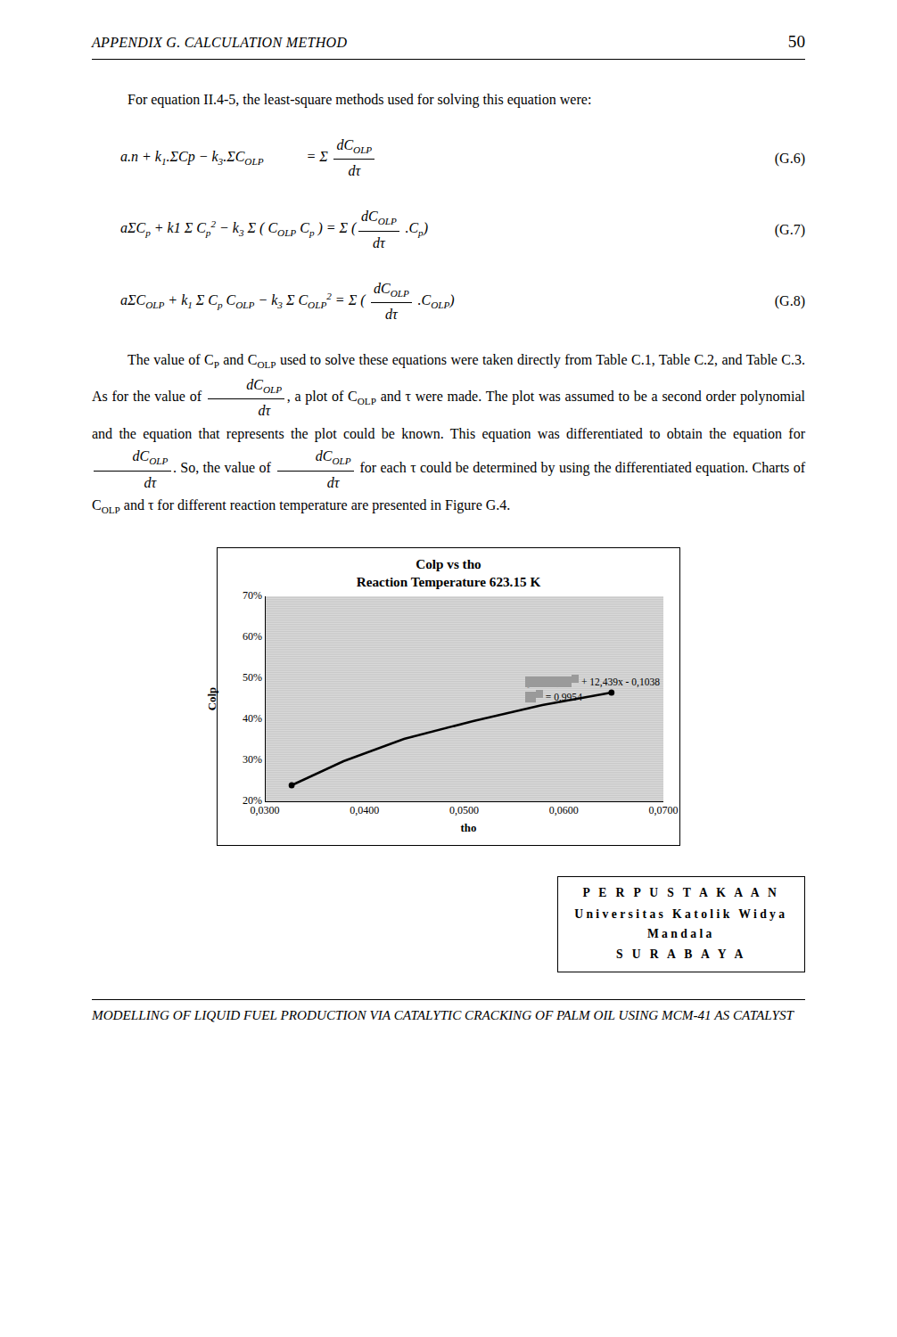APPENDIX G. CALCULATION METHOD 50
For equation II.4-5, the least-square methods used for solving this equation were:
a.n + k1.ΣCp − k3.ΣCOLP = Σ dCOLP dτ (G.6)
aΣCp + k1 Σ Cp2 − k3 Σ ( COLP Cp ) = Σ (dCOLP dτ .Cp) (G.7)
aΣCOLP + k1 Σ Cp COLP − k3 Σ COLP2 = Σ ( dCOLP dτ .COLP) (G.8)
The value of CP and COLP used to solve these equations were taken directly from Table C.1, Table C.2, and Table C.3. As for the value of dCOLP dτ, a plot of COLP and τ were made. The plot was assumed to be a second order polynomial and the equation that represents the plot could be known. This equation was differentiated to obtain the equation for dCOLP dτ. So, the value of dCOLP dτ for each τ could be determined by using the differentiated equation. Charts of COLP and τ for different reaction temperature are presented in Figure G.4.
Colp vs tho
Reaction Temperature 623.15 K
Colp
70% 60% 50% 40% 30% 20%
y = -81,1x2 + 12,439x - 0,1038
R2 = 0,9954
0,0300 0,0400 0,0500 0,0600 0,0700
tho
P E R P U S T A K A A N
Universitas Katolik Widya Mandala
S U R A B A Y A
MODELLING OF LIQUID FUEL PRODUCTION VIA CATALYTIC CRACKING OF PALM OIL USING MCM-41 AS CATALYST